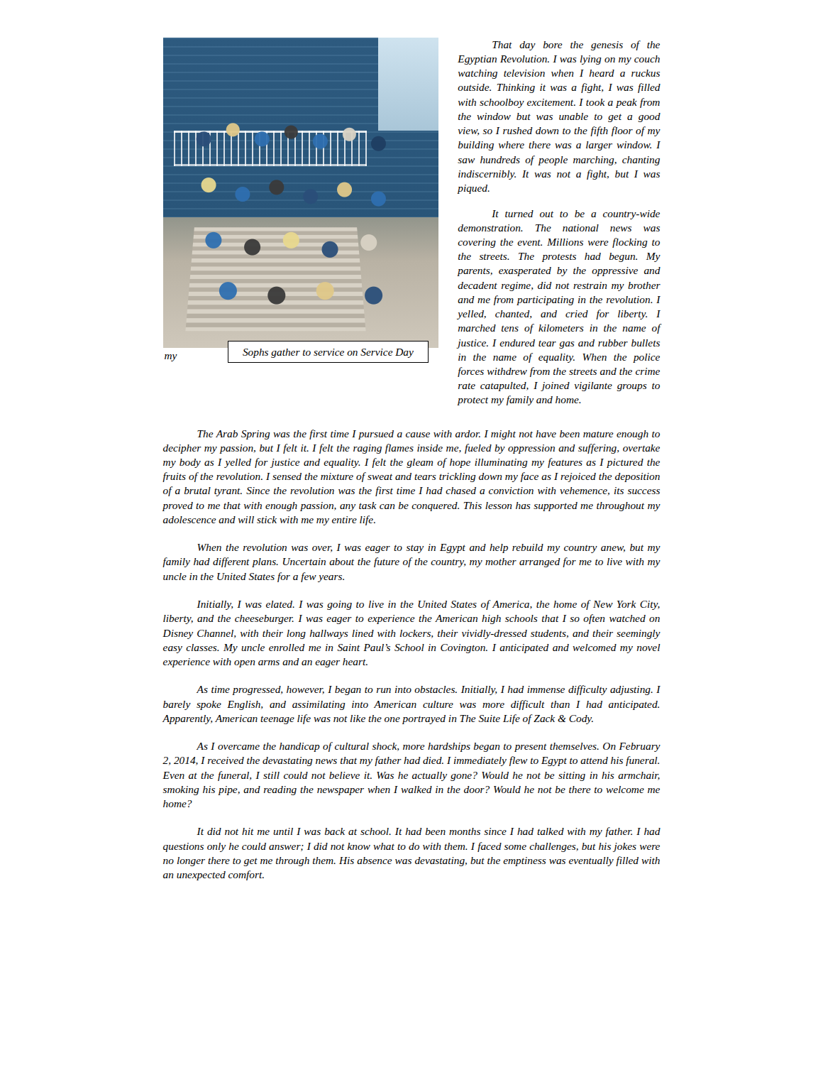Sophs gather to service on Service Day
my
That day bore the genesis of the Egyptian Revolution. I was lying on my couch watching television when I heard a ruckus outside. Thinking it was a fight, I was filled with schoolboy excitement. I took a peak from the window but was unable to get a good view, so I rushed down to the fifth floor of my building where there was a larger window. I saw hundreds of people marching, chanting indiscernibly. It was not a fight, but I was piqued.
It turned out to be a country-wide demonstration. The national news was covering the event. Millions were flocking to the streets. The protests had begun. My parents, exasperated by the oppressive and decadent regime, did not restrain my brother and me from participating in the revolution. I yelled, chanted, and cried for liberty. I marched tens of kilometers in the name of justice. I endured tear gas and rubber bullets in the name of equality. When the police forces withdrew from the streets and the crime rate catapulted, I joined vigilante groups to protect my family and home.
The Arab Spring was the first time I pursued a cause with ardor. I might not have been mature enough to decipher my passion, but I felt it. I felt the raging flames inside me, fueled by oppression and suffering, overtake my body as I yelled for justice and equality. I felt the gleam of hope illuminating my features as I pictured the fruits of the revolution. I sensed the mixture of sweat and tears trickling down my face as I rejoiced the deposition of a brutal tyrant. Since the revolution was the first time I had chased a conviction with vehemence, its success proved to me that with enough passion, any task can be conquered. This lesson has supported me throughout my adolescence and will stick with me my entire life.
When the revolution was over, I was eager to stay in Egypt and help rebuild my country anew, but my family had different plans. Uncertain about the future of the country, my mother arranged for me to live with my uncle in the United States for a few years.
Initially, I was elated. I was going to live in the United States of America, the home of New York City, liberty, and the cheeseburger. I was eager to experience the American high schools that I so often watched on Disney Channel, with their long hallways lined with lockers, their vividly-dressed students, and their seemingly easy classes. My uncle enrolled me in Saint Paul’s School in Covington. I anticipated and welcomed my novel experience with open arms and an eager heart.
As time progressed, however, I began to run into obstacles. Initially, I had immense difficulty adjusting. I barely spoke English, and assimilating into American culture was more difficult than I had anticipated. Apparently, American teenage life was not like the one portrayed in The Suite Life of Zack & Cody.
As I overcame the handicap of cultural shock, more hardships began to present themselves. On February 2, 2014, I received the devastating news that my father had died. I immediately flew to Egypt to attend his funeral. Even at the funeral, I still could not believe it. Was he actually gone? Would he not be sitting in his armchair, smoking his pipe, and reading the newspaper when I walked in the door? Would he not be there to welcome me home?
It did not hit me until I was back at school. It had been months since I had talked with my father. I had questions only he could answer; I did not know what to do with them. I faced some challenges, but his jokes were no longer there to get me through them. His absence was devastating, but the emptiness was eventually filled with an unexpected comfort.